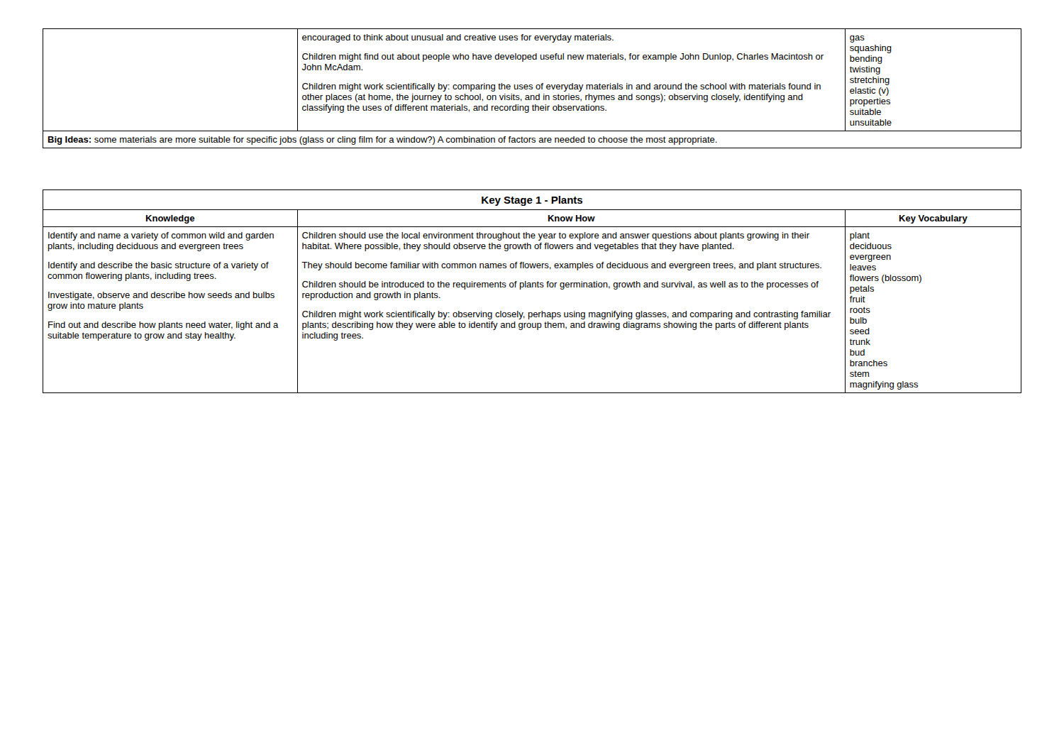| | encouraged to think about unusual and creative uses for everyday materials. Children might find out about people who have developed useful new materials, for example John Dunlop, Charles Macintosh or John McAdam. Children might work scientifically by: comparing the uses of everyday materials in and around the school with materials found in other places (at home, the journey to school, on visits, and in stories, rhymes and songs); observing closely, identifying and classifying the uses of different materials, and recording their observations. | gas squashing bending twisting stretching elastic (v) properties suitable unsuitable |
| Big Ideas: some materials are more suitable for specific jobs (glass or cling film for a window?) A combination of factors are needed to choose the most appropriate. |
| Key Stage 1 - Plants |
| Knowledge | Know How | Key Vocabulary |
| Identify and name a variety of common wild and garden plants, including deciduous and evergreen trees Identify and describe the basic structure of a variety of common flowering plants, including trees. Investigate, observe and describe how seeds and bulbs grow into mature plants Find out and describe how plants need water, light and a suitable temperature to grow and stay healthy. | Children should use the local environment throughout the year to explore and answer questions about plants growing in their habitat. Where possible, they should observe the growth of flowers and vegetables that they have planted. They should become familiar with common names of flowers, examples of deciduous and evergreen trees, and plant structures. Children should be introduced to the requirements of plants for germination, growth and survival, as well as to the processes of reproduction and growth in plants. Children might work scientifically by: observing closely, perhaps using magnifying glasses, and comparing and contrasting familiar plants; describing how they were able to identify and group them, and drawing diagrams showing the parts of different plants including trees. | plant deciduous evergreen leaves flowers (blossom) petals fruit roots bulb seed trunk bud branches stem magnifying glass |